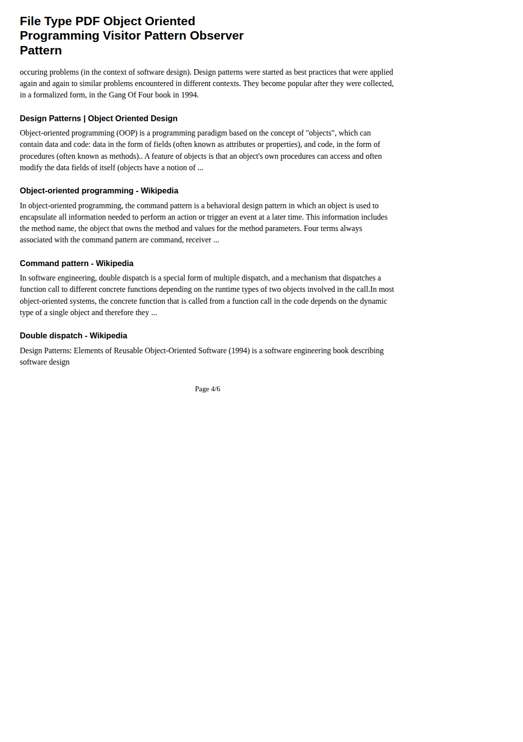File Type PDF Object Oriented Programming Visitor Pattern Observer Pattern
occuring problems (in the context of software design). Design patterns were started as best practices that were applied again and again to similar problems encountered in different contexts. They become popular after they were collected, in a formalized form, in the Gang Of Four book in 1994.
Design Patterns | Object Oriented Design
Object-oriented programming (OOP) is a programming paradigm based on the concept of "objects", which can contain data and code: data in the form of fields (often known as attributes or properties), and code, in the form of procedures (often known as methods).. A feature of objects is that an object's own procedures can access and often modify the data fields of itself (objects have a notion of ...
Object-oriented programming - Wikipedia
In object-oriented programming, the command pattern is a behavioral design pattern in which an object is used to encapsulate all information needed to perform an action or trigger an event at a later time. This information includes the method name, the object that owns the method and values for the method parameters. Four terms always associated with the command pattern are command, receiver ...
Command pattern - Wikipedia
In software engineering, double dispatch is a special form of multiple dispatch, and a mechanism that dispatches a function call to different concrete functions depending on the runtime types of two objects involved in the call.In most object-oriented systems, the concrete function that is called from a function call in the code depends on the dynamic type of a single object and therefore they ...
Double dispatch - Wikipedia
Design Patterns: Elements of Reusable Object-Oriented Software (1994) is a software engineering book describing software design
Page 4/6